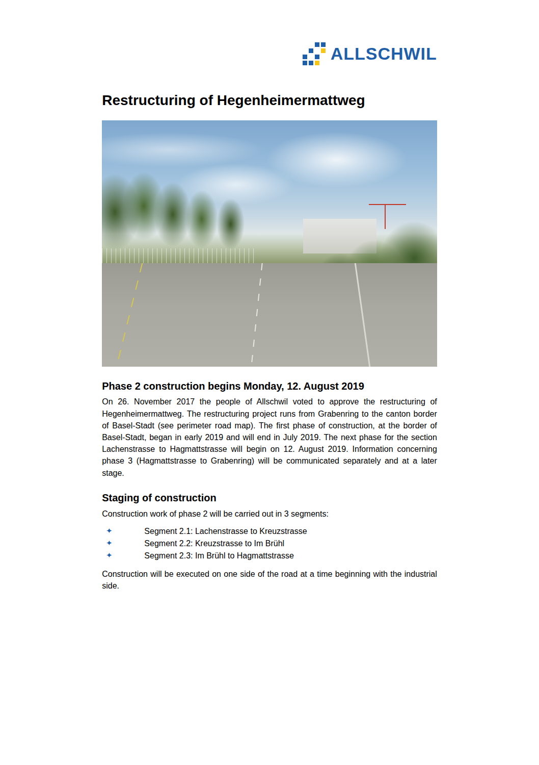ALLSCHWIL
Restructuring of Hegenheimermattweg
Phase 2 construction begins Monday, 12. August 2019
On 26. November 2017 the people of Allschwil voted to approve the restructuring of Hegenheimermattweg. The restructuring project runs from Grabenring to the canton border of Basel-Stadt (see perimeter road map). The first phase of construction, at the border of Basel-Stadt, began in early 2019 and will end in July 2019. The next phase for the section Lachenstrasse to Hagmattstrasse will begin on 12. August 2019. Information concerning phase 3 (Hagmattstrasse to Grabenring) will be communicated separately and at a later stage.
Staging of construction
Construction work of phase 2 will be carried out in 3 segments:
Segment 2.1: Lachenstrasse to Kreuzstrasse
Segment 2.2: Kreuzstrasse to Im Brühl
Segment 2.3: Im Brühl to Hagmattstrasse
Construction will be executed on one side of the road at a time beginning with the industrial side.